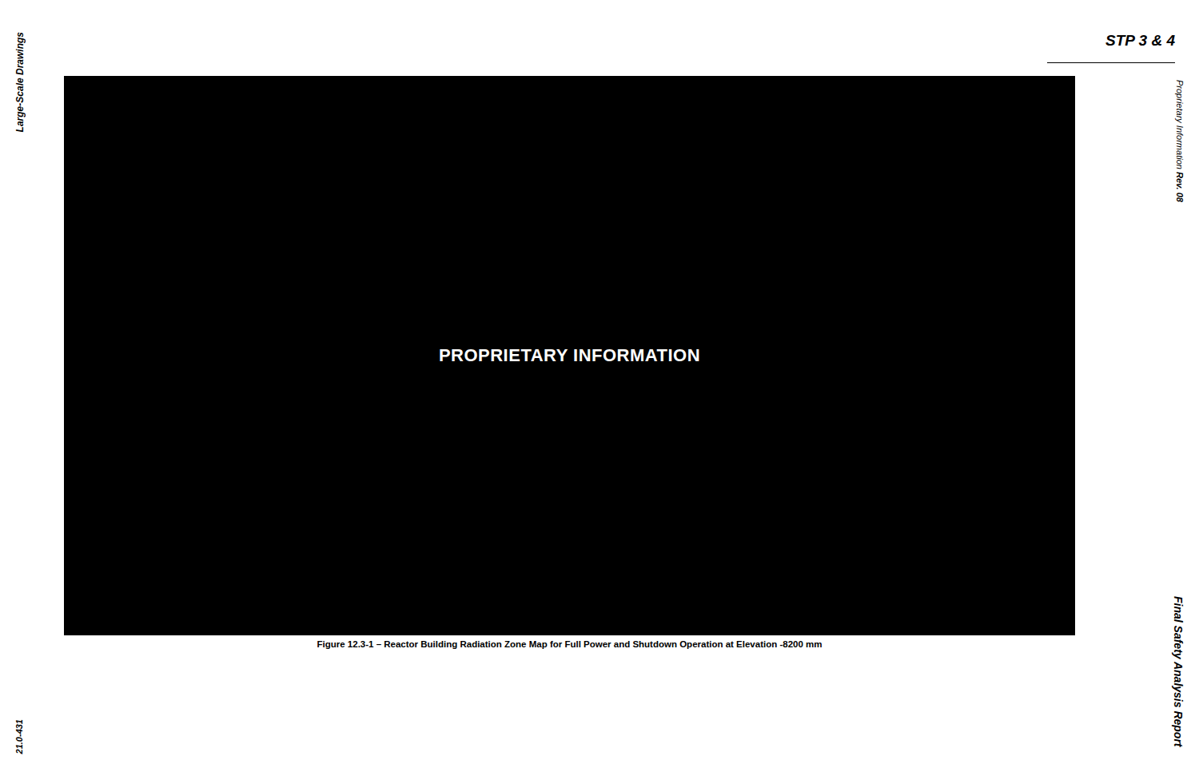Large-Scale Drawings
21.0-431
STP 3 & 4
Proprietary Information
Rev. 08
Final Safety Analysis Report
PROPRIETARY INFORMATION
Figure 12.3-1 – Reactor Building Radiation Zone Map for Full Power and Shutdown Operation at Elevation -8200 mm